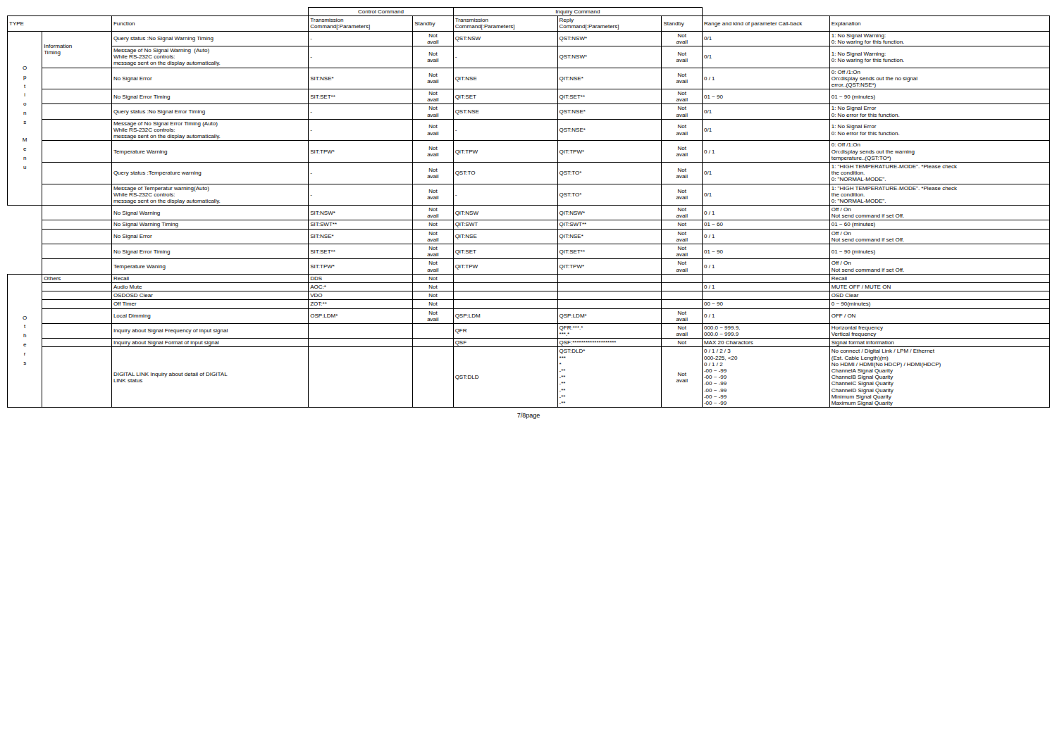| | Control Command | Inquiry Command | | |
| --- | --- | --- | --- | --- |
| TYPE | Function | Transmission Command[:Parameters] | Standby | Transmission Command[:Parameters] | Reply Command[:Parameters] | Standby | Range and kind of parameter Call-back | Explanation |
| O p t i o n s M e n u | Information Timing | Query status :No Signal Warning Timing | - | Not avail | QST:NSW | QST:NSW* | Not avail | 0/1 | 1: No Signal Warning: 0: No waring for this function. |
| Message of No Signal Warning (Auto) While RS-232C controls: message sent on the display automatically. | - | Not avail | - | QST:NSW* | Not avail | 0/1 | 1: No Signal Warning: 0: No waring for this function. |
| | No Signal Error | SIT:NSE* | Not avail | QIT:NSE | QIT:NSE* | Not avail | 0 / 1 | 0: Off /1:On On:display sends out the no signal error..(QST:NSE*) |
| | No Signal Error Timing | SIT:SET** | Not avail | QIT:SET | QIT:SET** | Not avail | 01 ~ 90 | 01 ~ 90 (minutes) |
| | Query status :No Signal Error Timing | - | Not avail | QST:NSE | QST:NSE* | Not avail | 0/1 | 1: No Signal Error 0: No error for this function. |
| | Message of No Signal Error Timing (Auto) While RS-232C controls: message sent on the display automatically. | - | Not avail | - | QST:NSE* | Not avail | 0/1 | 1: No Signal Error 0: No error for this function. |
| | Temperature Warning | SIT:TPW* | Not avail | QIT:TPW | QIT:TPW* | Not avail | 0 / 1 | 0: Off /1:On On:display sends out the warning temperature..(QST:TO*) |
| | Query status :Temperature warning | - | Not avail | QST:TO | QST:TO* | Not avail | 0/1 | 1: "HIGH TEMPERATURE-MODE". *Please check the condition. 0: "NORMAL-MODE". |
| | Message of Temperatur warning(Auto) While RS-232C controls: message sent on the display automatically. | - | Not avail | - | QST:TO* | Not avail | 0/1 | 1: "HIGH TEMPERATURE-MODE". *Please check the condition. 0: "NORMAL-MODE". |
| | | No Signal Warning | SIT:NSW* | Not avail | QIT:NSW | QIT:NSW* | Not avail | 0 / 1 | Off / On Not send command if set Off. |
| | | No Signal Warning Timing | SIT:SWT** | Not | QIT:SWT | QIT:SWT** | Not | 01 ~ 60 | 01 ~ 60 (minutes) |
| | | No Signal Error | SIT:NSE* | Not avail | QIT:NSE | QIT:NSE* | Not avail | 0 / 1 | Off / On Not send command if set Off. |
| | | No Signal Error Timing | SIT:SET** | Not avail | QIT:SET | QIT:SET** | Not avail | 01 ~ 90 | 01 ~ 90 (minutes) |
| | | Temperature Waning | SIT:TPW* | Not avail | QIT:TPW | QIT:TPW* | Not avail | 0 / 1 | Off / On Not send command if set Off. |
| O t h e r s | Others | Recall | DDS | Not | | | | | Recall |
| | Audio Mute | AOC:* | Not | | | | 0 / 1 | MUTE OFF / MUTE ON |
| | OSDOSD Clear | VDO | Not | | | | | OSD Clear |
| | Off Timer | ZOT:** | Not | | | | 00 ~ 90 | 0 ~ 90(minutes) |
| | Local Dimming | OSP:LDM* | Not avail | QSP:LDM | QSP:LDM* | Not avail | 0 / 1 | OFF / ON |
| | Inquiry about Signal Frequency of input signal | | | QFR | QFR:***.* ***.* | Not avail | 000.0 ~ 999.9, 000.0 ~ 999.9 | Horizontal frequency Vertical frequency |
| | Inquiry about Signal Format of input signal | | | QSF | QSF:******************** | Not | MAX 20 Charactors | Signal format information |
| | DIGITAL LINK Inquiry about detail of DIGITAL LINK status | | | QST:DLD | QST:DLD* *** * -** -** -** -** -** -** | Not avail | 0 / 1 / 2 / 3 000-225, <20 0 / 1 / 2 -00 ~ -99 -00 ~ -99 -00 ~ -99 -00 ~ -99 -00 ~ -99 -00 ~ -99 | No connect / Digital Link / LPM / Ethernet (Est. Cable Length)(m) No HDMI / HDMI(No HDCP) / HDMI(HDCP) ChannelA Signal Quarity ChannelB Signal Quarity ChannelC Signal Quarity ChannelD Signal Quarity Minimum Signal Quarity Maximum Signal Quarity |
7/8page